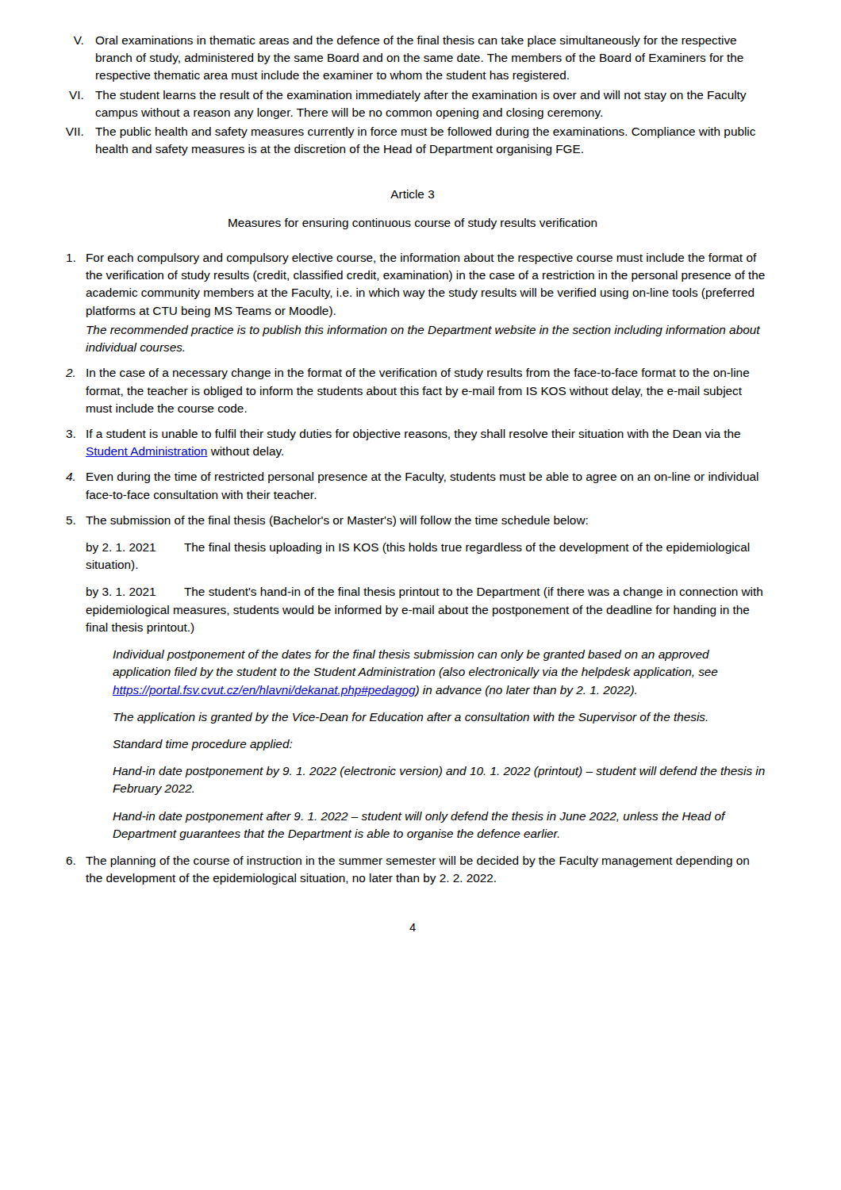Oral examinations in thematic areas and the defence of the final thesis can take place simultaneously for the respective branch of study, administered by the same Board and on the same date. The members of the Board of Examiners for the respective thematic area must include the examiner to whom the student has registered.
The student learns the result of the examination immediately after the examination is over and will not stay on the Faculty campus without a reason any longer. There will be no common opening and closing ceremony.
The public health and safety measures currently in force must be followed during the examinations. Compliance with public health and safety measures is at the discretion of the Head of Department organising FGE.
Article 3
Measures for ensuring continuous course of study results verification
For each compulsory and compulsory elective course, the information about the respective course must include the format of the verification of study results (credit, classified credit, examination) in the case of a restriction in the personal presence of the academic community members at the Faculty, i.e. in which way the study results will be verified using on-line tools (preferred platforms at CTU being MS Teams or Moodle). The recommended practice is to publish this information on the Department website in the section including information about individual courses.
In the case of a necessary change in the format of the verification of study results from the face-to-face format to the on-line format, the teacher is obliged to inform the students about this fact by e-mail from IS KOS without delay, the e-mail subject must include the course code.
If a student is unable to fulfil their study duties for objective reasons, they shall resolve their situation with the Dean via the Student Administration without delay.
Even during the time of restricted personal presence at the Faculty, students must be able to agree on an on-line or individual face-to-face consultation with their teacher.
The submission of the final thesis (Bachelor's or Master's) will follow the time schedule below:
by 2. 1. 2021 The final thesis uploading in IS KOS (this holds true regardless of the development of the epidemiological situation).
by 3. 1. 2021 The student's hand-in of the final thesis printout to the Department (if there was a change in connection with epidemiological measures, students would be informed by e-mail about the postponement of the deadline for handing in the final thesis printout.)
Individual postponement of the dates for the final thesis submission can only be granted based on an approved application filed by the student to the Student Administration (also electronically via the helpdesk application, see https://portal.fsv.cvut.cz/en/hlavni/dekanat.php#pedagog) in advance (no later than by 2. 1. 2022).
The application is granted by the Vice-Dean for Education after a consultation with the Supervisor of the thesis.
Standard time procedure applied:
Hand-in date postponement by 9. 1. 2022 (electronic version) and 10. 1. 2022 (printout) – student will defend the thesis in February 2022.
Hand-in date postponement after 9. 1. 2022 – student will only defend the thesis in June 2022, unless the Head of Department guarantees that the Department is able to organise the defence earlier.
The planning of the course of instruction in the summer semester will be decided by the Faculty management depending on the development of the epidemiological situation, no later than by 2. 2. 2022.
4